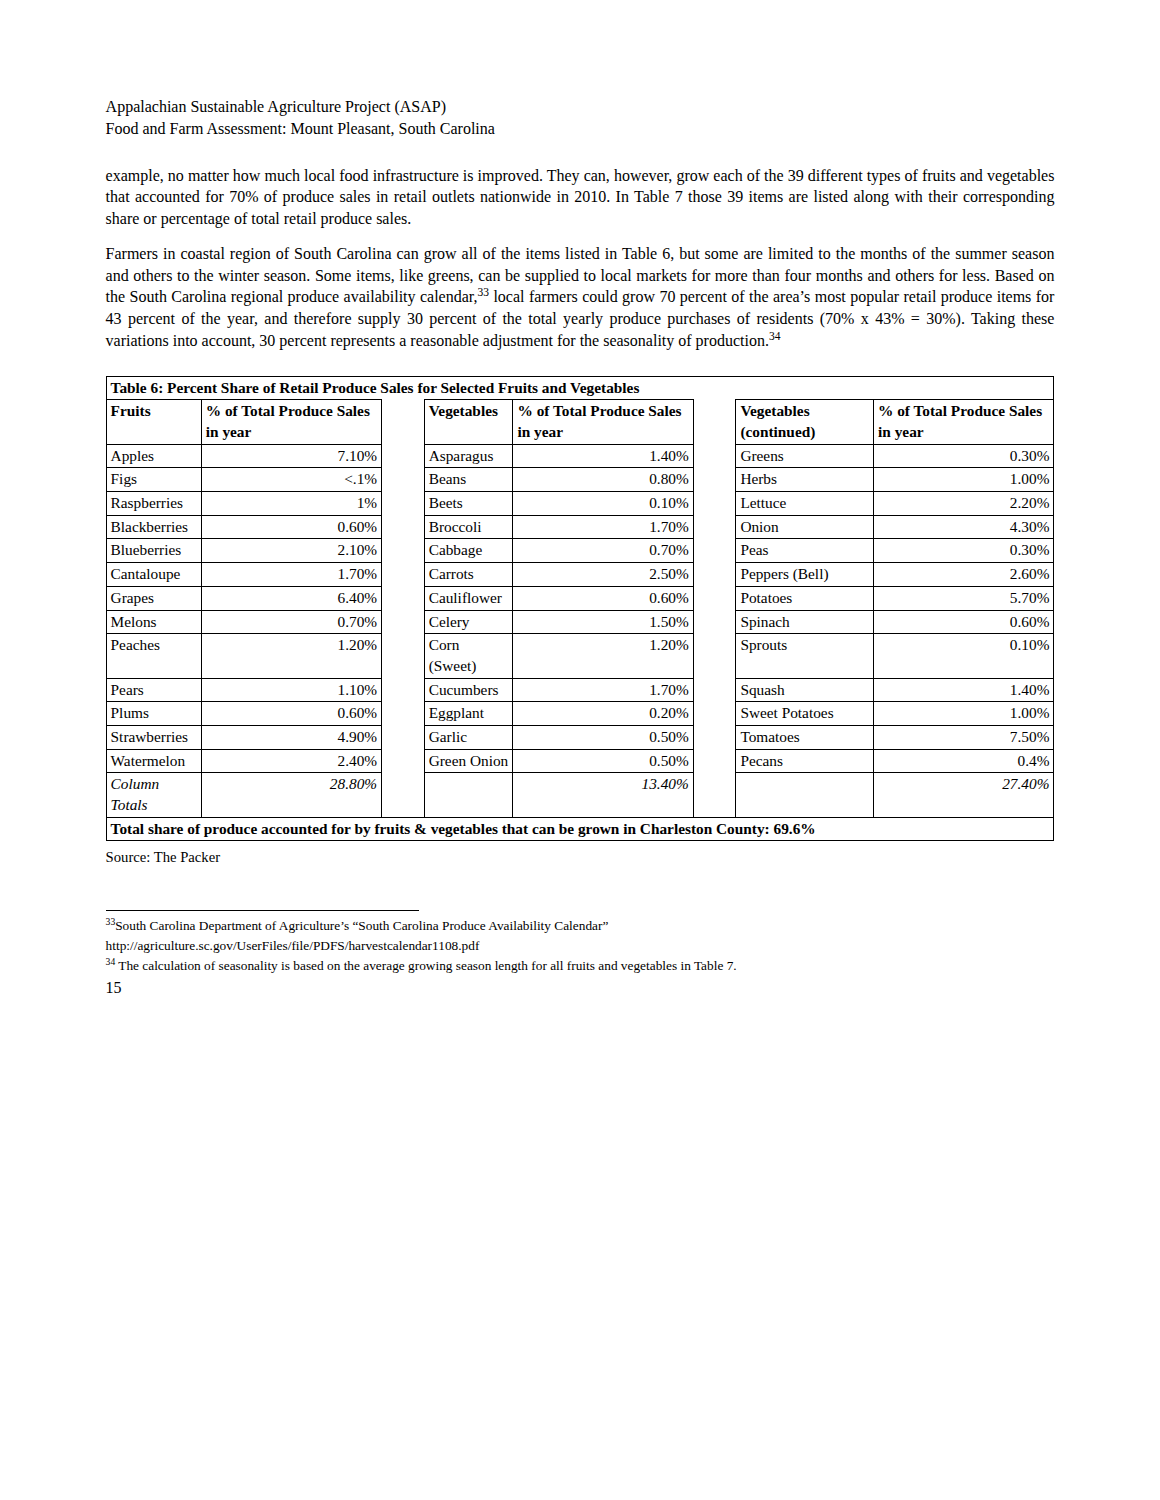Appalachian Sustainable Agriculture Project (ASAP)
Food and Farm Assessment: Mount Pleasant, South Carolina
example, no matter how much local food infrastructure is improved. They can, however, grow each of the 39 different types of fruits and vegetables that accounted for 70% of produce sales in retail outlets nationwide in 2010. In Table 7 those 39 items are listed along with their corresponding share or percentage of total retail produce sales.
Farmers in coastal region of South Carolina can grow all of the items listed in Table 6, but some are limited to the months of the summer season and others to the winter season. Some items, like greens, can be supplied to local markets for more than four months and others for less. Based on the South Carolina regional produce availability calendar,33 local farmers could grow 70 percent of the area’s most popular retail produce items for 43 percent of the year, and therefore supply 30 percent of the total yearly produce purchases of residents (70% x 43% = 30%). Taking these variations into account, 30 percent represents a reasonable adjustment for the seasonality of production.34
Table 6: Percent Share of Retail Produce Sales for Selected Fruits and Vegetables
| Fruits | % of Total Produce Sales in year | | Vegetables | % of Total Produce Sales in year | | Vegetables (continued) | % of Total Produce Sales in year |
| --- | --- | --- | --- | --- | --- | --- | --- |
| Apples | 7.10% | | Asparagus | 1.40% | | Greens | 0.30% |
| Figs | <.1% | | Beans | 0.80% | | Herbs | 1.00% |
| Raspberries | 1% | | Beets | 0.10% | | Lettuce | 2.20% |
| Blackberries | 0.60% | | Broccoli | 1.70% | | Onion | 4.30% |
| Blueberries | 2.10% | | Cabbage | 0.70% | | Peas | 0.30% |
| Cantaloupe | 1.70% | | Carrots | 2.50% | | Peppers (Bell) | 2.60% |
| Grapes | 6.40% | | Cauliflower | 0.60% | | Potatoes | 5.70% |
| Melons | 0.70% | | Celery | 1.50% | | Spinach | 0.60% |
| Peaches | 1.20% | | Corn (Sweet) | 1.20% | | Sprouts | 0.10% |
| Pears | 1.10% | | Cucumbers | 1.70% | | Squash | 1.40% |
| Plums | 0.60% | | Eggplant | 0.20% | | Sweet Potatoes | 1.00% |
| Strawberries | 4.90% | | Garlic | 0.50% | | Tomatoes | 7.50% |
| Watermelon | 2.40% | | Green Onion | 0.50% | | Pecans | 0.4% |
| Column Totals | 28.80% | | | 13.40% | | | 27.40% |
| Total share of produce accounted for by fruits & vegetables that can be grown in Charleston County: 69.6% |
Source: The Packer
33South Carolina Department of Agriculture’s “South Carolina Produce Availability Calendar”
http://agriculture.sc.gov/UserFiles/file/PDFS/harvestcalendar1108.pdf
34 The calculation of seasonality is based on the average growing season length for all fruits and vegetables in Table 7.
15